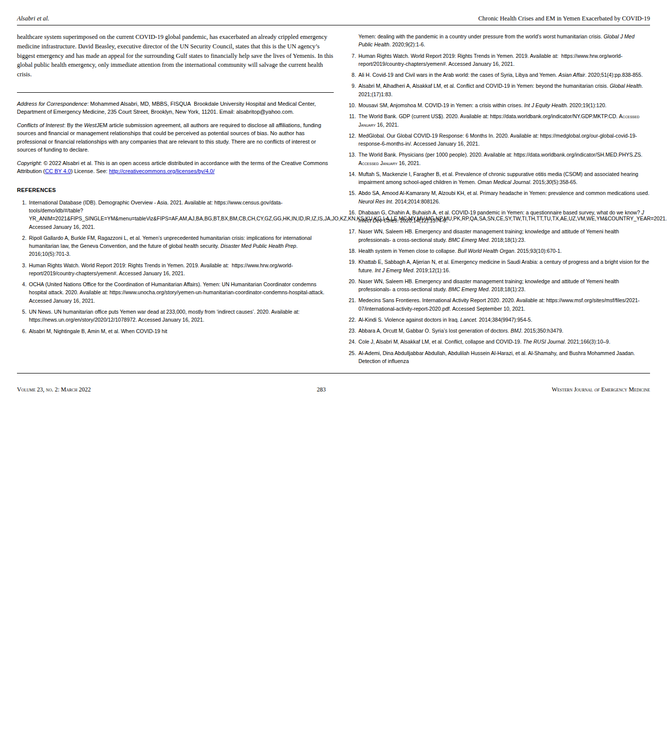Alsabri et al.
Chronic Health Crises and EM in Yemen Exacerbated by COVID-19
healthcare system superimposed on the current COVID-19 global pandemic, has exacerbated an already crippled emergency medicine infrastructure. David Beasley, executive director of the UN Security Council, states that this is the UN agency’s biggest emergency and has made an appeal for the surrounding Gulf states to financially help save the lives of Yemenis. In this global public health emergency, only immediate attention from the international community will salvage the current health crisis.
Address for Correspondence: Mohammed Alsabri, MD, MBBS, FISQUA Brookdale University Hospital and Medical Center, Department of Emergency Medicine, 235 Court Street, Brooklyn, New York, 11201. Email: alsabritop@yahoo.com.
Conflicts of Interest: By the West JEM article submission agreement, all authors are required to disclose all affiliations, funding sources and financial or management relationships that could be perceived as potential sources of bias. No author has professional or financial relationships with any companies that are relevant to this study. There are no conflicts of interest or sources of funding to declare.
Copyright: © 2022 Alsabri et al. This is an open access article distributed in accordance with the terms of the Creative Commons Attribution (CC BY 4.0) License. See: http://creativecommons.org/licenses/by/4.0/
REFERENCES
International Database (IDB). Demographic Overview - Asia. 2021. Available at: https://www.census.gov/data-tools/demo/idb/#/table?YR_ANIM=2021&FIPS_SINGLE=YM&menu=tableViz&FIPS=AF,AM,AJ,BA,BG,BT,BX,BM,CB,CH,CY,GZ,GG,HK,IN,ID,IR,IZ,IS,JA,JO,KZ,KN,KS,KU,KG,LA,LE,MC,MY,MV,MG,NP,MU,PK,RP,QA,SA,SN,CE,SY,TW,TI,TH,TT,TU,TX,AE,UZ,VM,WE,YM&COUNTRY_YEAR=2021. Accessed January 16, 2021.
Ripoll Gallardo A, Burkle FM, Ragazzoni L, et al. Yemen’s unprecedented humanitarian crisis: implications for international humanitarian law, the Geneva Convention, and the future of global health security. Disaster Med Public Health Prep. 2016;10(5):701-3.
Human Rights Watch. World Report 2019: Rights Trends in Yemen. 2019. Available at: https://www.hrw.org/world-report/2019/country-chapters/yemen#. Accessed January 16, 2021.
OCHA (United Nations Office for the Coordination of Humanitarian Affairs). Yemen: UN Humanitarian Coordinator condemns hospital attack. 2020. Available at: https://www.unocha.org/story/yemen-un-humanitarian-coordinator-condemns-hospital-attack. Accessed January 16, 2021.
UN News. UN humanitarian office puts Yemen war dead at 233,000, mostly from ‘indirect causes’. 2020. Available at: https://news.un.org/en/story/2020/12/1078972. Accessed January 16, 2021.
Alsabri M, Nightingale B, Amin M, et al. When COVID-19 hit
Yemen: dealing with the pandemic in a country under pressure from the world’s worst humanitarian crisis. Global J Med Public Health. 2020;9(2):1-6.
Human Rights Watch. World Report 2019: Rights Trends in Yemen. 2019. Available at: https://www.hrw.org/world-report/2019/country-chapters/yemen#. Accessed January 16, 2021.
Ali H. Covid-19 and Civil wars in the Arab world: the cases of Syria, Libya and Yemen. Asian Affair. 2020;51(4):pp.838-855.
Alsabri M, Alhadheri A, Alsakkaf LM, et al. Conflict and COVID-19 in Yemen: beyond the humanitarian crisis. Global Health. 2021;(17)1:83.
Mousavi SM, Anjomshoa M. COVID-19 in Yemen: a crisis within crises. Int J Equity Health. 2020;19(1):120.
The World Bank. GDP (current US$). 2020. Available at: https://data.worldbank.org/indicator/NY.GDP.MKTP.CD. Accessed January 16, 2021.
MedGlobal. Our Global COVID-19 Response: 6 Months In. 2020. Available at: https://medglobal.org/our-global-covid-19-response-6-months-in/. Accessed January 16, 2021.
The World Bank. Physicians (per 1000 people). 2020. Available at: https://data.worldbank.org/indicator/SH.MED.PHYS.ZS. Accessed January 16, 2021.
Muftah S, Mackenzie I, Faragher B, et al. Prevalence of chronic suppurative otitis media (CSOM) and associated hearing impairment among school-aged children in Yemen. Oman Medical Journal. 2015;30(5):358-65.
Abdo SA, Amood Al-Kamarany M, Alzoubi KH, et al. Primary headache in Yemen: prevalence and common medications used. Neurol Res Int. 2014;2014:808126.
Dhabaan G, Chahin A, Buhaish A, et al. COVID-19 pandemic in Yemen: a questionnaire based survey, what do we know? J Infect Dev Ctries. 2020;14(12):1374-9.
Naser WN, Saleem HB. Emergency and disaster management training; knowledge and attitude of Yemeni health professionals- a cross-sectional study. BMC Emerg Med. 2018;18(1):23.
Health system in Yemen close to collapse. Bull World Health Organ. 2015;93(10):670-1.
Khattab E, Sabbagh A, Aljerian N, et al. Emergency medicine in Saudi Arabia: a century of progress and a bright vision for the future. Int J Emerg Med. 2019;12(1):16.
Naser WN, Saleem HB. Emergency and disaster management training; knowledge and attitude of Yemeni health professionals- a cross-sectional study. BMC Emerg Med. 2018;18(1):23.
Medecins Sans Frontieres. International Activity Report 2020. 2020. Available at: https://www.msf.org/sites/msf/files/2021-07/international-activity-report-2020.pdf. Accessed September 10, 2021.
Al-Kindi S. Violence against doctors in Iraq. Lancet. 2014;384(9947):954-5.
Abbara A, Orcutt M, Gabbar O. Syria’s lost generation of doctors. BMJ. 2015;350:h3479.
Cole J, Alsabri M, Alsakkaf LM, et al. Conflict, collapse and COVID-19. The RUSI Journal. 2021;166(3):10–9.
Al-Ademi, Dina Abdulljabbar Abdullah, Abdulilah Hussein Al-Harazi, et al. Al-Shamahy, and Bushra Mohammed Jaadan. Detection of influenza
Volume 23, no. 2: March 2022
283
Western Journal of Emergency Medicine